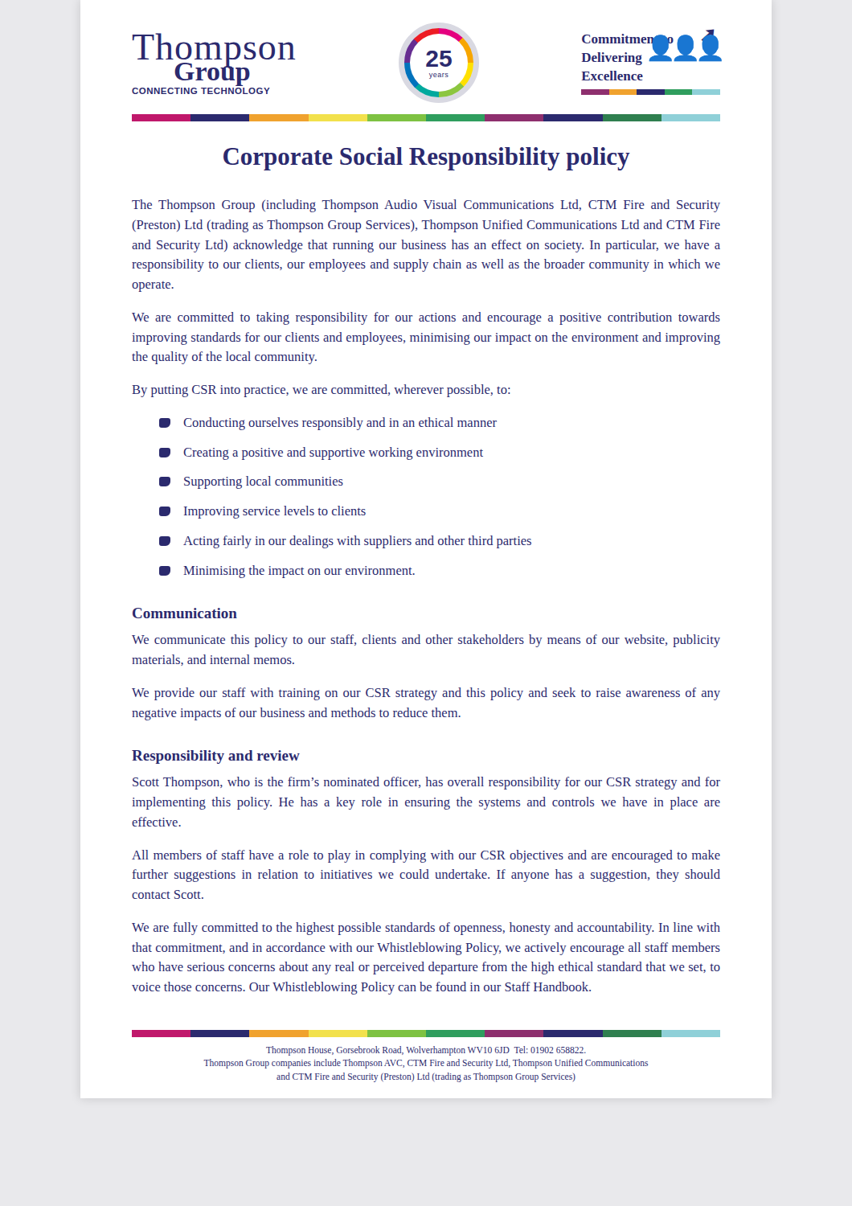Thompson
Group
CONNECTING TECHNOLOGY
25 years
➚ 👤👤👤 Commitment to
Delivering
Excellence
Corporate Social Responsibility policy
The Thompson Group (including Thompson Audio Visual Communications Ltd, CTM Fire and Security (Preston) Ltd (trading as Thompson Group Services), Thompson Unified Communications Ltd and CTM Fire and Security Ltd) acknowledge that running our business has an effect on society. In particular, we have a responsibility to our clients, our employees and supply chain as well as the broader community in which we operate.
We are committed to taking responsibility for our actions and encourage a positive contribution towards improving standards for our clients and employees, minimising our impact on the environment and improving the quality of the local community.
By putting CSR into practice, we are committed, wherever possible, to:
Conducting ourselves responsibly and in an ethical manner
Creating a positive and supportive working environment
Supporting local communities
Improving service levels to clients
Acting fairly in our dealings with suppliers and other third parties
Minimising the impact on our environment.
Communication
We communicate this policy to our staff, clients and other stakeholders by means of our website, publicity materials, and internal memos.
We provide our staff with training on our CSR strategy and this policy and seek to raise awareness of any negative impacts of our business and methods to reduce them.
Responsibility and review
Scott Thompson, who is the firm’s nominated officer, has overall responsibility for our CSR strategy and for implementing this policy. He has a key role in ensuring the systems and controls we have in place are effective.
All members of staff have a role to play in complying with our CSR objectives and are encouraged to make further suggestions in relation to initiatives we could undertake. If anyone has a suggestion, they should contact Scott.
We are fully committed to the highest possible standards of openness, honesty and accountability. In line with that commitment, and in accordance with our Whistleblowing Policy, we actively encourage all staff members who have serious concerns about any real or perceived departure from the high ethical standard that we set, to voice those concerns. Our Whistleblowing Policy can be found in our Staff Handbook.
Thompson House, Gorsebrook Road, Wolverhampton WV10 6JD Tel: 01902 658822.
Thompson Group companies include Thompson AVC, CTM Fire and Security Ltd, Thompson Unified Communications
and CTM Fire and Security (Preston) Ltd (trading as Thompson Group Services)